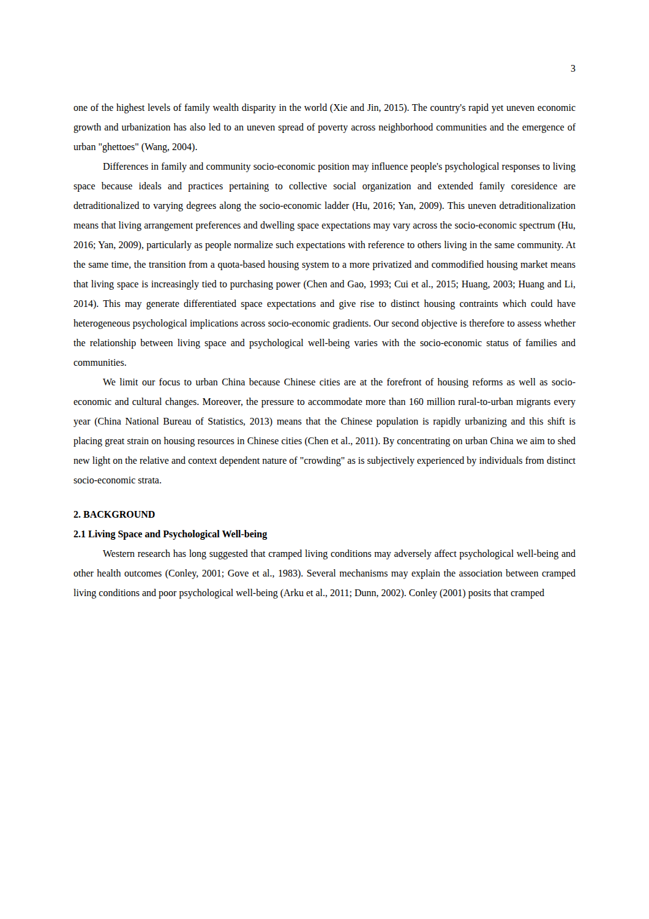3
one of the highest levels of family wealth disparity in the world (Xie and Jin, 2015). The country's rapid yet uneven economic growth and urbanization has also led to an uneven spread of poverty across neighborhood communities and the emergence of urban "ghettoes" (Wang, 2004).
Differences in family and community socio-economic position may influence people's psychological responses to living space because ideals and practices pertaining to collective social organization and extended family coresidence are detraditionalized to varying degrees along the socio-economic ladder (Hu, 2016; Yan, 2009). This uneven detraditionalization means that living arrangement preferences and dwelling space expectations may vary across the socio-economic spectrum (Hu, 2016; Yan, 2009), particularly as people normalize such expectations with reference to others living in the same community. At the same time, the transition from a quota-based housing system to a more privatized and commodified housing market means that living space is increasingly tied to purchasing power (Chen and Gao, 1993; Cui et al., 2015; Huang, 2003; Huang and Li, 2014). This may generate differentiated space expectations and give rise to distinct housing contraints which could have heterogeneous psychological implications across socio-economic gradients. Our second objective is therefore to assess whether the relationship between living space and psychological well-being varies with the socio-economic status of families and communities.
We limit our focus to urban China because Chinese cities are at the forefront of housing reforms as well as socio-economic and cultural changes. Moreover, the pressure to accommodate more than 160 million rural-to-urban migrants every year (China National Bureau of Statistics, 2013) means that the Chinese population is rapidly urbanizing and this shift is placing great strain on housing resources in Chinese cities (Chen et al., 2011). By concentrating on urban China we aim to shed new light on the relative and context dependent nature of "crowding" as is subjectively experienced by individuals from distinct socio-economic strata.
2. BACKGROUND
2.1 Living Space and Psychological Well-being
Western research has long suggested that cramped living conditions may adversely affect psychological well-being and other health outcomes (Conley, 2001; Gove et al., 1983). Several mechanisms may explain the association between cramped living conditions and poor psychological well-being (Arku et al., 2011; Dunn, 2002). Conley (2001) posits that cramped